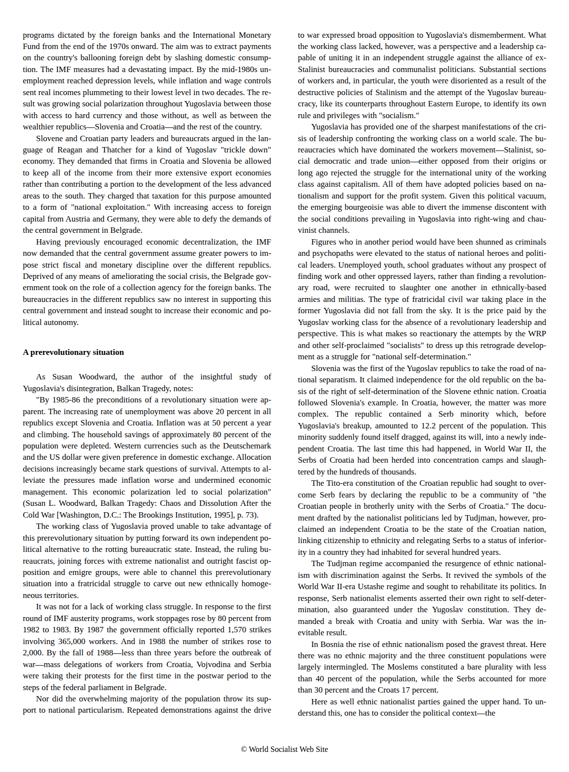programs dictated by the foreign banks and the International Monetary Fund from the end of the 1970s onward. The aim was to extract payments on the country's ballooning foreign debt by slashing domestic consumption. The IMF measures had a devastating impact. By the mid-1980s unemployment reached depression levels, while inflation and wage controls sent real incomes plummeting to their lowest level in two decades. The result was growing social polarization throughout Yugoslavia between those with access to hard currency and those without, as well as between the wealthier republics—Slovenia and Croatia—and the rest of the country.
Slovene and Croatian party leaders and bureaucrats argued in the language of Reagan and Thatcher for a kind of Yugoslav "trickle down" economy. They demanded that firms in Croatia and Slovenia be allowed to keep all of the income from their more extensive export economies rather than contributing a portion to the development of the less advanced areas to the south. They charged that taxation for this purpose amounted to a form of "national exploitation." With increasing access to foreign capital from Austria and Germany, they were able to defy the demands of the central government in Belgrade.
Having previously encouraged economic decentralization, the IMF now demanded that the central government assume greater powers to impose strict fiscal and monetary discipline over the different republics. Deprived of any means of ameliorating the social crisis, the Belgrade government took on the role of a collection agency for the foreign banks. The bureaucracies in the different republics saw no interest in supporting this central government and instead sought to increase their economic and political autonomy.
A prerevolutionary situation
As Susan Woodward, the author of the insightful study of Yugoslavia's disintegration, Balkan Tragedy, notes:
"By 1985-86 the preconditions of a revolutionary situation were apparent. The increasing rate of unemployment was above 20 percent in all republics except Slovenia and Croatia. Inflation was at 50 percent a year and climbing. The household savings of approximately 80 percent of the population were depleted. Western currencies such as the Deutschemark and the US dollar were given preference in domestic exchange. Allocation decisions increasingly became stark questions of survival. Attempts to alleviate the pressures made inflation worse and undermined economic management. This economic polarization led to social polarization" (Susan L. Woodward, Balkan Tragedy: Chaos and Dissolution After the Cold War [Washington, D.C.: The Brookings Institution, 1995], p. 73).
The working class of Yugoslavia proved unable to take advantage of this prerevolutionary situation by putting forward its own independent political alternative to the rotting bureaucratic state. Instead, the ruling bureaucrats, joining forces with extreme nationalist and outright fascist opposition and emigre groups, were able to channel this prerevolutionary situation into a fratricidal struggle to carve out new ethnically homogeneous territories.
It was not for a lack of working class struggle. In response to the first round of IMF austerity programs, work stoppages rose by 80 percent from 1982 to 1983. By 1987 the government officially reported 1,570 strikes involving 365,000 workers. And in 1988 the number of strikes rose to 2,000. By the fall of 1988—less than three years before the outbreak of war—mass delegations of workers from Croatia, Vojvodina and Serbia were taking their protests for the first time in the postwar period to the steps of the federal parliament in Belgrade.
Nor did the overwhelming majority of the population throw its support to national particularism. Repeated demonstrations against the drive to war expressed broad opposition to Yugoslavia's dismemberment. What the working class lacked, however, was a perspective and a leadership capable of uniting it in an independent struggle against the alliance of ex-Stalinist bureaucracies and communalist politicians. Substantial sections of workers and, in particular, the youth were disoriented as a result of the destructive policies of Stalinism and the attempt of the Yugoslav bureaucracy, like its counterparts throughout Eastern Europe, to identify its own rule and privileges with "socialism."
Yugoslavia has provided one of the sharpest manifestations of the crisis of leadership confronting the working class on a world scale. The bureaucracies which have dominated the workers movement—Stalinist, social democratic and trade union—either opposed from their origins or long ago rejected the struggle for the international unity of the working class against capitalism. All of them have adopted policies based on nationalism and support for the profit system. Given this political vacuum, the emerging bourgeoisie was able to divert the immense discontent with the social conditions prevailing in Yugoslavia into right-wing and chauvinist channels.
Figures who in another period would have been shunned as criminals and psychopaths were elevated to the status of national heroes and political leaders. Unemployed youth, school graduates without any prospect of finding work and other oppressed layers, rather than finding a revolutionary road, were recruited to slaughter one another in ethnically-based armies and militias. The type of fratricidal civil war taking place in the former Yugoslavia did not fall from the sky. It is the price paid by the Yugoslav working class for the absence of a revolutionary leadership and perspective. This is what makes so reactionary the attempts by the WRP and other self-proclaimed "socialists" to dress up this retrograde development as a struggle for "national self-determination."
Slovenia was the first of the Yugoslav republics to take the road of national separatism. It claimed independence for the old republic on the basis of the right of self-determination of the Slovene ethnic nation. Croatia followed Slovenia's example. In Croatia, however, the matter was more complex. The republic contained a Serb minority which, before Yugoslavia's breakup, amounted to 12.2 percent of the population. This minority suddenly found itself dragged, against its will, into a newly independent Croatia. The last time this had happened, in World War II, the Serbs of Croatia had been herded into concentration camps and slaughtered by the hundreds of thousands.
The Tito-era constitution of the Croatian republic had sought to overcome Serb fears by declaring the republic to be a community of "the Croatian people in brotherly unity with the Serbs of Croatia." The document drafted by the nationalist politicians led by Tudjman, however, proclaimed an independent Croatia to be the state of the Croatian nation, linking citizenship to ethnicity and relegating Serbs to a status of inferiority in a country they had inhabited for several hundred years.
The Tudjman regime accompanied the resurgence of ethnic nationalism with discrimination against the Serbs. It revived the symbols of the World War II-era Ustashe regime and sought to rehabilitate its politics. In response, Serb nationalist elements asserted their own right to self-determination, also guaranteed under the Yugoslav constitution. They demanded a break with Croatia and unity with Serbia. War was the inevitable result.
In Bosnia the rise of ethnic nationalism posed the gravest threat. Here there was no ethnic majority and the three constituent populations were largely intermingled. The Moslems constituted a bare plurality with less than 40 percent of the population, while the Serbs accounted for more than 30 percent and the Croats 17 percent.
Here as well ethnic nationalist parties gained the upper hand. To understand this, one has to consider the political context—the
© World Socialist Web Site